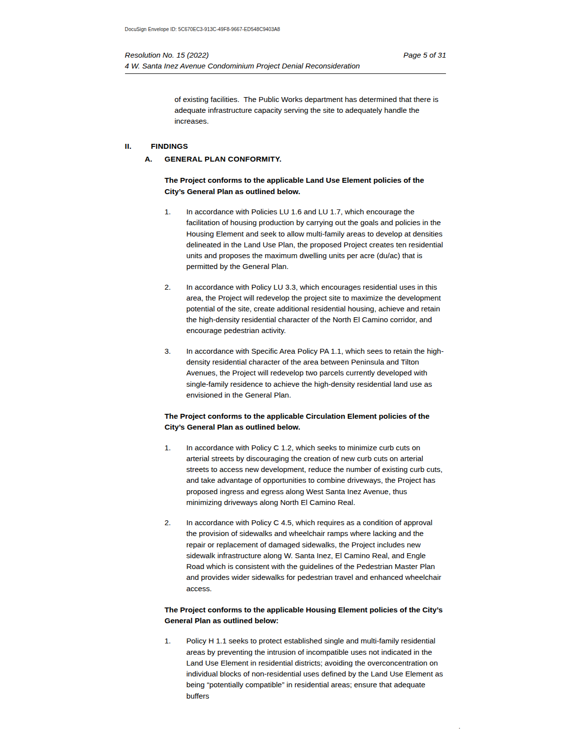DocuSign Envelope ID: 5C670EC3-913C-49F8-9667-ED548C9403A8
Resolution No. 15 (2022) Page 5 of 31
4 W. Santa Inez Avenue Condominium Project Denial Reconsideration
of existing facilities. The Public Works department has determined that there is adequate infrastructure capacity serving the site to adequately handle the increases.
II.
FINDINGS
A.
GENERAL PLAN CONFORMITY.
The Project conforms to the applicable Land Use Element policies of the City’s General Plan as outlined below.
In accordance with Policies LU 1.6 and LU 1.7, which encourage the facilitation of housing production by carrying out the goals and policies in the Housing Element and seek to allow multi-family areas to develop at densities delineated in the Land Use Plan, the proposed Project creates ten residential units and proposes the maximum dwelling units per acre (du/ac) that is permitted by the General Plan.
In accordance with Policy LU 3.3, which encourages residential uses in this area, the Project will redevelop the project site to maximize the development potential of the site, create additional residential housing, achieve and retain the high-density residential character of the North El Camino corridor, and encourage pedestrian activity.
In accordance with Specific Area Policy PA 1.1, which sees to retain the high-density residential character of the area between Peninsula and Tilton Avenues, the Project will redevelop two parcels currently developed with single-family residence to achieve the high-density residential land use as envisioned in the General Plan.
The Project conforms to the applicable Circulation Element policies of the City’s General Plan as outlined below.
In accordance with Policy C 1.2, which seeks to minimize curb cuts on arterial streets by discouraging the creation of new curb cuts on arterial streets to access new development, reduce the number of existing curb cuts, and take advantage of opportunities to combine driveways, the Project has proposed ingress and egress along West Santa Inez Avenue, thus minimizing driveways along North El Camino Real.
In accordance with Policy C 4.5, which requires as a condition of approval the provision of sidewalks and wheelchair ramps where lacking and the repair or replacement of damaged sidewalks, the Project includes new sidewalk infrastructure along W. Santa Inez, El Camino Real, and Engle Road which is consistent with the guidelines of the Pedestrian Master Plan and provides wider sidewalks for pedestrian travel and enhanced wheelchair access.
The Project conforms to the applicable Housing Element policies of the City’s General Plan as outlined below:
Policy H 1.1 seeks to protect established single and multi-family residential areas by preventing the intrusion of incompatible uses not indicated in the Land Use Element in residential districts; avoiding the overconcentration on individual blocks of non-residential uses defined by the Land Use Element as being “potentially compatible” in residential areas; ensure that adequate buffers
.